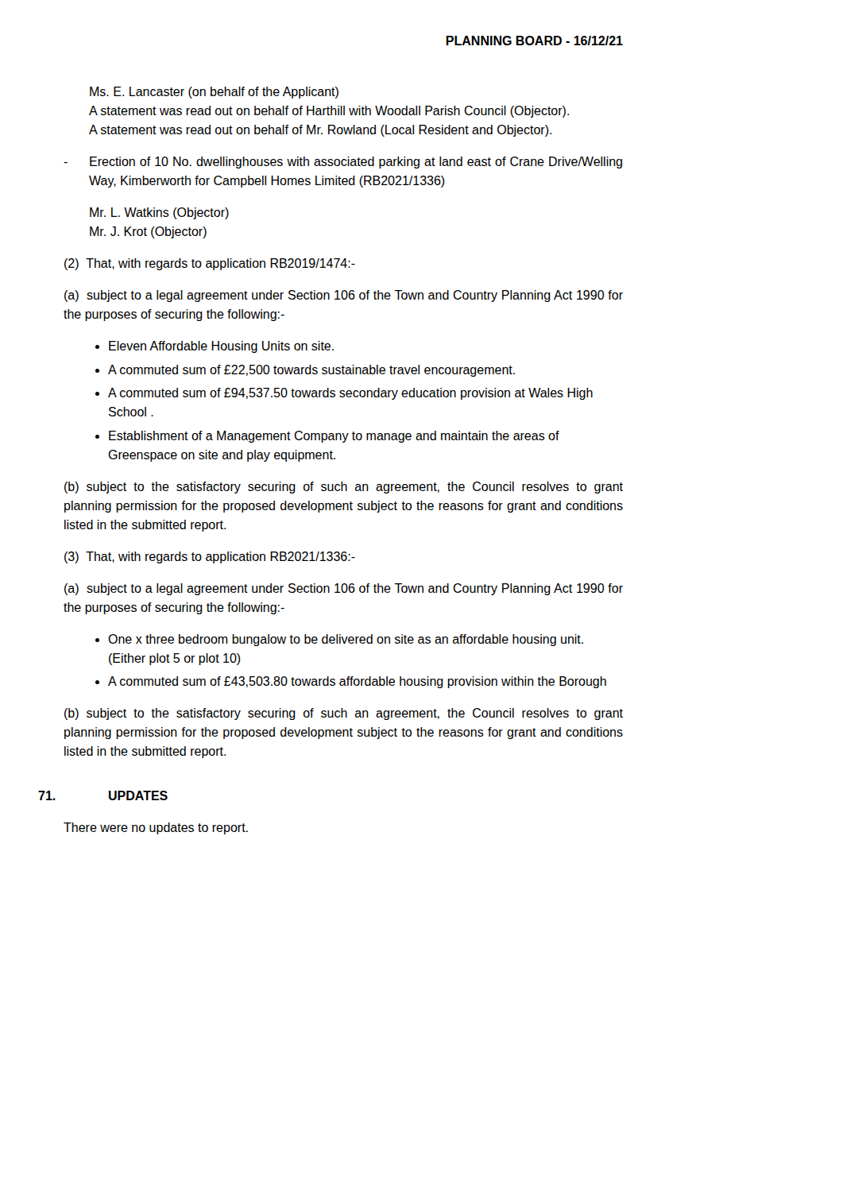PLANNING BOARD - 16/12/21
Ms. E. Lancaster (on behalf of the Applicant)
A statement was read out on behalf of Harthill with Woodall Parish Council (Objector).
A statement was read out on behalf of Mr. Rowland (Local Resident and Objector).
-
Erection of 10 No. dwellinghouses with associated parking at land east of Crane Drive/Welling Way, Kimberworth for Campbell Homes Limited (RB2021/1336)
Mr. L. Watkins (Objector)
Mr. J. Krot (Objector)
(2) That, with regards to application RB2019/1474:-
(a) subject to a legal agreement under Section 106 of the Town and Country Planning Act 1990 for the purposes of securing the following:-
Eleven Affordable Housing Units on site.
A commuted sum of £22,500 towards sustainable travel encouragement.
A commuted sum of £94,537.50 towards secondary education provision at Wales High School .
Establishment of a Management Company to manage and maintain the areas of Greenspace on site and play equipment.
(b) subject to the satisfactory securing of such an agreement, the Council resolves to grant planning permission for the proposed development subject to the reasons for grant and conditions listed in the submitted report.
(3) That, with regards to application RB2021/1336:-
(a) subject to a legal agreement under Section 106 of the Town and Country Planning Act 1990 for the purposes of securing the following:-
One x three bedroom bungalow to be delivered on site as an affordable housing unit. (Either plot 5 or plot 10)
A commuted sum of £43,503.80 towards affordable housing provision within the Borough
(b) subject to the satisfactory securing of such an agreement, the Council resolves to grant planning permission for the proposed development subject to the reasons for grant and conditions listed in the submitted report.
71. UPDATES
There were no updates to report.